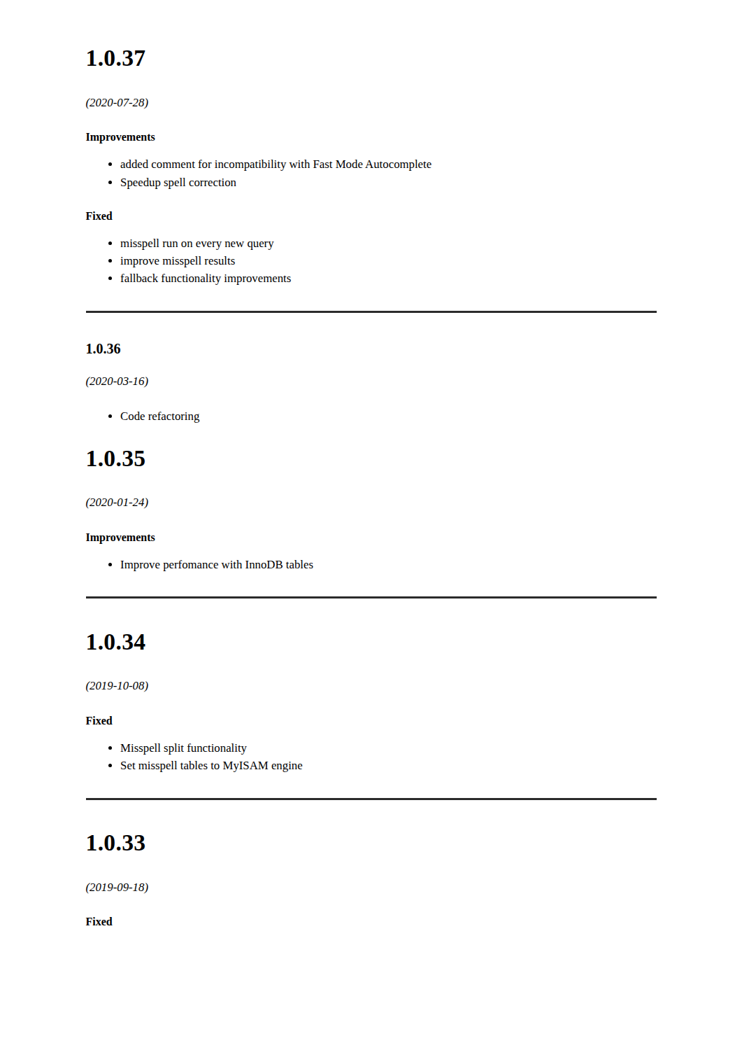1.0.37
(2020-07-28)
Improvements
added comment for incompatibility with Fast Mode Autocomplete
Speedup spell correction
Fixed
misspell run on every new query
improve misspell results
fallback functionality improvements
1.0.36
(2020-03-16)
Code refactoring
1.0.35
(2020-01-24)
Improvements
Improve perfomance with InnoDB tables
1.0.34
(2019-10-08)
Fixed
Misspell split functionality
Set misspell tables to MyISAM engine
1.0.33
(2019-09-18)
Fixed